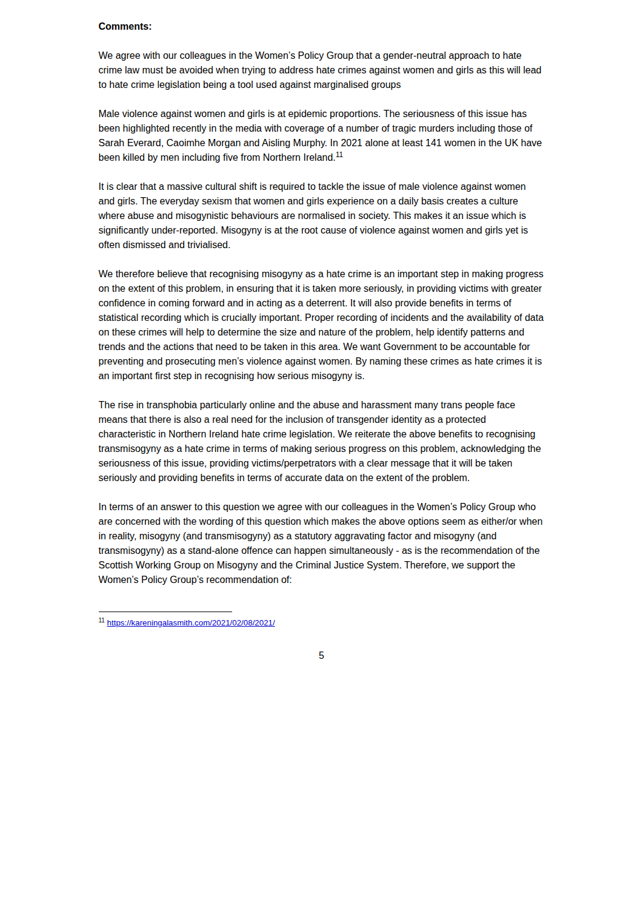Comments:
We agree with our colleagues in the Women’s Policy Group that a gender-neutral approach to hate crime law must be avoided when trying to address hate crimes against women and girls as this will lead to hate crime legislation being a tool used against marginalised groups
Male violence against women and girls is at epidemic proportions. The seriousness of this issue has been highlighted recently in the media with coverage of a number of tragic murders including those of Sarah Everard, Caoimhe Morgan and Aisling Murphy. In 2021 alone at least 141 women in the UK have been killed by men including five from Northern Ireland.11
It is clear that a massive cultural shift is required to tackle the issue of male violence against women and girls. The everyday sexism that women and girls experience on a daily basis creates a culture where abuse and misogynistic behaviours are normalised in society. This makes it an issue which is significantly under-reported. Misogyny is at the root cause of violence against women and girls yet is often dismissed and trivialised.
We therefore believe that recognising misogyny as a hate crime is an important step in making progress on the extent of this problem, in ensuring that it is taken more seriously, in providing victims with greater confidence in coming forward and in acting as a deterrent. It will also provide benefits in terms of statistical recording which is crucially important. Proper recording of incidents and the availability of data on these crimes will help to determine the size and nature of the problem, help identify patterns and trends and the actions that need to be taken in this area. We want Government to be accountable for preventing and prosecuting men’s violence against women. By naming these crimes as hate crimes it is an important first step in recognising how serious misogyny is.
The rise in transphobia particularly online and the abuse and harassment many trans people face means that there is also a real need for the inclusion of transgender identity as a protected characteristic in Northern Ireland hate crime legislation. We reiterate the above benefits to recognising transmisogyny as a hate crime in terms of making serious progress on this problem, acknowledging the seriousness of this issue, providing victims/perpetrators with a clear message that it will be taken seriously and providing benefits in terms of accurate data on the extent of the problem.
In terms of an answer to this question we agree with our colleagues in the Women’s Policy Group who are concerned with the wording of this question which makes the above options seem as either/or when in reality, misogyny (and transmisogyny) as a statutory aggravating factor and misogyny (and transmisogyny) as a stand-alone offence can happen simultaneously - as is the recommendation of the Scottish Working Group on Misogyny and the Criminal Justice System. Therefore, we support the Women’s Policy Group’s recommendation of:
11 https://kareningalasmith.com/2021/02/08/2021/
5